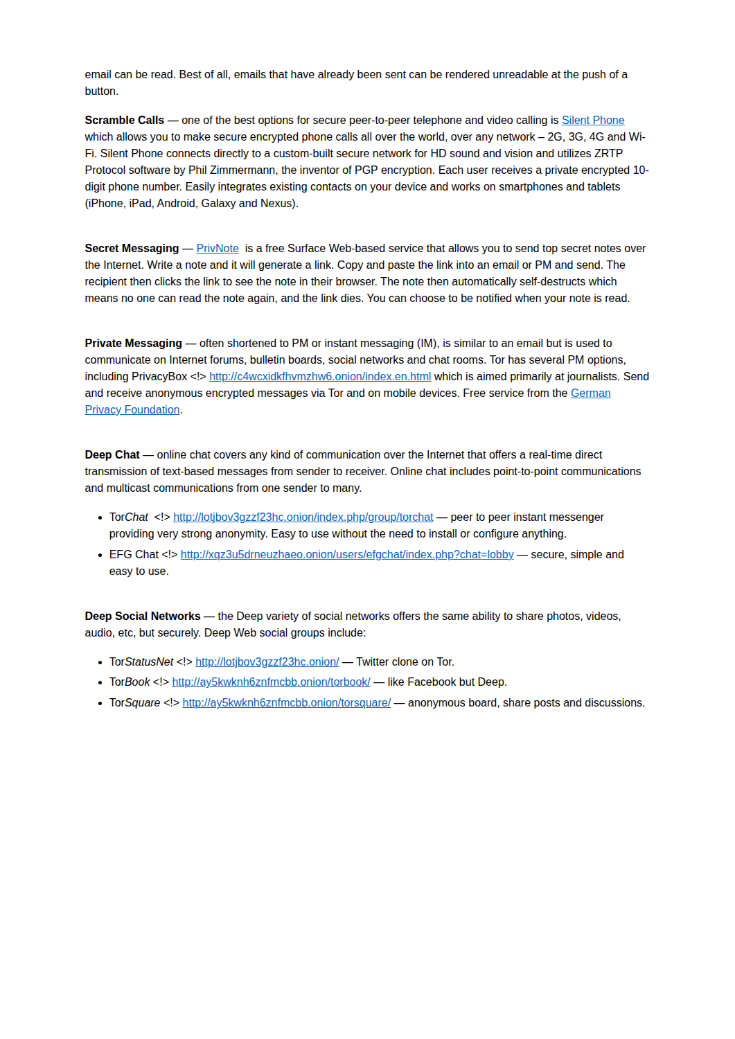email can be read. Best of all, emails that have already been sent can be rendered unreadable at the push of a button.
Scramble Calls — one of the best options for secure peer-to-peer telephone and video calling is Silent Phone which allows you to make secure encrypted phone calls all over the world, over any network – 2G, 3G, 4G and Wi-Fi. Silent Phone connects directly to a custom-built secure network for HD sound and vision and utilizes ZRTP Protocol software by Phil Zimmermann, the inventor of PGP encryption. Each user receives a private encrypted 10-digit phone number. Easily integrates existing contacts on your device and works on smartphones and tablets (iPhone, iPad, Android, Galaxy and Nexus).
Secret Messaging — PrivNote is a free Surface Web-based service that allows you to send top secret notes over the Internet. Write a note and it will generate a link. Copy and paste the link into an email or PM and send. The recipient then clicks the link to see the note in their browser. The note then automatically self-destructs which means no one can read the note again, and the link dies. You can choose to be notified when your note is read.
Private Messaging — often shortened to PM or instant messaging (IM), is similar to an email but is used to communicate on Internet forums, bulletin boards, social networks and chat rooms. Tor has several PM options, including PrivacyBox <!> http://c4wcxidkfhvmzhw6.onion/index.en.html which is aimed primarily at journalists. Send and receive anonymous encrypted messages via Tor and on mobile devices. Free service from the German Privacy Foundation.
Deep Chat — online chat covers any kind of communication over the Internet that offers a real-time direct transmission of text-based messages from sender to receiver. Online chat includes point-to-point communications and multicast communications from one sender to many.
TorChat <!> http://lotjbov3gzzf23hc.onion/index.php/group/torchat — peer to peer instant messenger providing very strong anonymity. Easy to use without the need to install or configure anything.
EFG Chat <!> http://xqz3u5drneuzhaeo.onion/users/efgchat/index.php?chat=lobby — secure, simple and easy to use.
Deep Social Networks — the Deep variety of social networks offers the same ability to share photos, videos, audio, etc, but securely. Deep Web social groups include:
TorStatusNet <!> http://lotjbov3gzzf23hc.onion/ — Twitter clone on Tor.
TorBook <!> http://ay5kwknh6znfmcbb.onion/torbook/ — like Facebook but Deep.
TorSquare <!> http://ay5kwknh6znfmcbb.onion/torsquare/ — anonymous board, share posts and discussions.